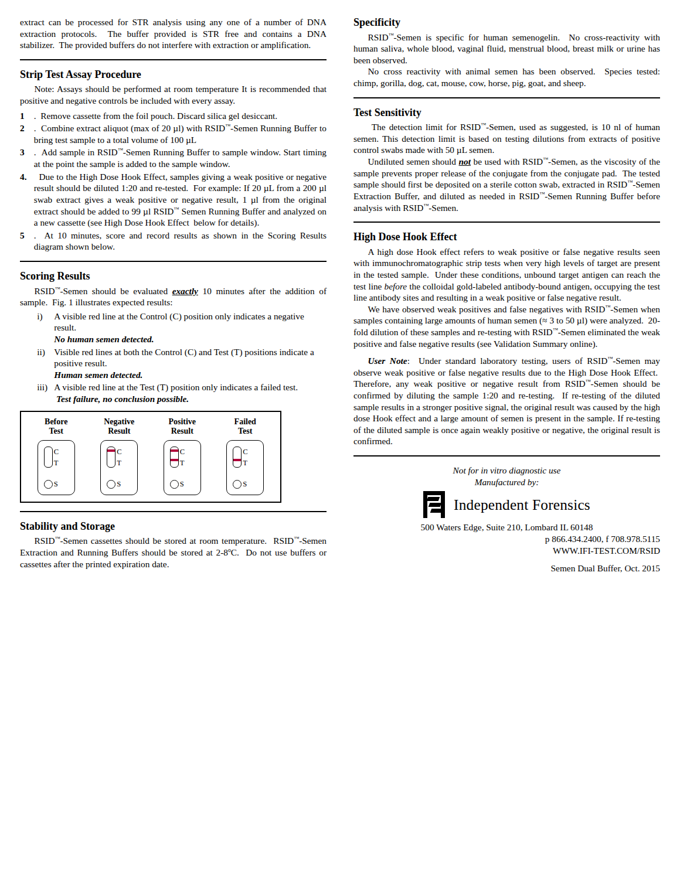extract can be processed for STR analysis using any one of a number of DNA extraction protocols. The buffer provided is STR free and contains a DNA stabilizer. The provided buffers do not interfere with extraction or amplification.
Strip Test Assay Procedure
Note: Assays should be performed at room temperature It is recommended that positive and negative controls be included with every assay.
1. Remove cassette from the foil pouch. Discard silica gel desiccant.
2. Combine extract aliquot (max of 20 µl) with RSID™-Semen Running Buffer to bring test sample to a total volume of 100 µL
3. Add sample in RSID™-Semen Running Buffer to sample window. Start timing at the point the sample is added to the sample window.
4. Due to the High Dose Hook Effect, samples giving a weak positive or negative result should be diluted 1:20 and re-tested. For example: If 20 µL from a 200 µl swab extract gives a weak positive or negative result, 1 µl from the original extract should be added to 99 µl RSID™ Semen Running Buffer and analyzed on a new cassette (see High Dose Hook Effect below for details).
5. At 10 minutes, score and record results as shown in the Scoring Results diagram shown below.
Scoring Results
RSID™-Semen should be evaluated exactly 10 minutes after the addition of sample. Fig. 1 illustrates expected results:
i) A visible red line at the Control (C) position only indicates a negative result.
No human semen detected.
ii) Visible red lines at both the Control (C) and Test (T) positions indicate a positive result.
Human semen detected.
iii) A visible red line at the Test (T) position only indicates a failed test.
Test failure, no conclusion possible.
| Before Test | Negative Result | Positive Result | Failed Test |
| --- | --- | --- | --- |
| C T S | C T S | C T S | C T S |
Stability and Storage
RSID™-Semen cassettes should be stored at room temperature. RSID™-Semen Extraction and Running Buffers should be stored at 2-8o C. Do not use buffers or cassettes after the printed expiration date.
Specificity
RSID™-Semen is specific for human semenogelin. No cross-reactivity with human saliva, whole blood, vaginal fluid, menstrual blood, breast milk or urine has been observed.
No cross reactivity with animal semen has been observed. Species tested: chimp, gorilla, dog, cat, mouse, cow, horse, pig, goat, and sheep.
Test Sensitivity
The detection limit for RSID™-Semen, used as suggested, is 10 nl of human semen. This detection limit is based on testing dilutions from extracts of positive control swabs made with 50 µL semen.
Undiluted semen should not be used with RSID™-Semen, as the viscosity of the sample prevents proper release of the conjugate from the conjugate pad. The tested sample should first be deposited on a sterile cotton swab, extracted in RSID™-Semen Extraction Buffer, and diluted as needed in RSID™-Semen Running Buffer before analysis with RSID™-Semen.
High Dose Hook Effect
A high dose Hook effect refers to weak positive or false negative results seen with immunochromatographic strip tests when very high levels of target are present in the tested sample. Under these conditions, unbound target antigen can reach the test line before the colloidal gold-labeled antibody-bound antigen, occupying the test line antibody sites and resulting in a weak positive or false negative result.
We have observed weak positives and false negatives with RSID™-Semen when samples containing large amounts of human semen (≈ 3 to 50 µl) were analyzed. 20-fold dilution of these samples and re-testing with RSID™-Semen eliminated the weak positive and false negative results (see Validation Summary online).
User Note: Under standard laboratory testing, users of RSID™-Semen may observe weak positive or false negative results due to the High Dose Hook Effect. Therefore, any weak positive or negative result from RSID™-Semen should be confirmed by diluting the sample 1:20 and re-testing. If re-testing of the diluted sample results in a stronger positive signal, the original result was caused by the high dose Hook effect and a large amount of semen is present in the sample. If re-testing of the diluted sample is once again weakly positive or negative, the original result is confirmed.
Not for in vitro diagnostic use
Manufactured by:
Independent Forensics
500 Waters Edge, Suite 210, Lombard IL 60148
p 866.434.2400, f 708.978.5115
WWW.IFI-TEST.COM/RSID
Semen Dual Buffer, Oct. 2015